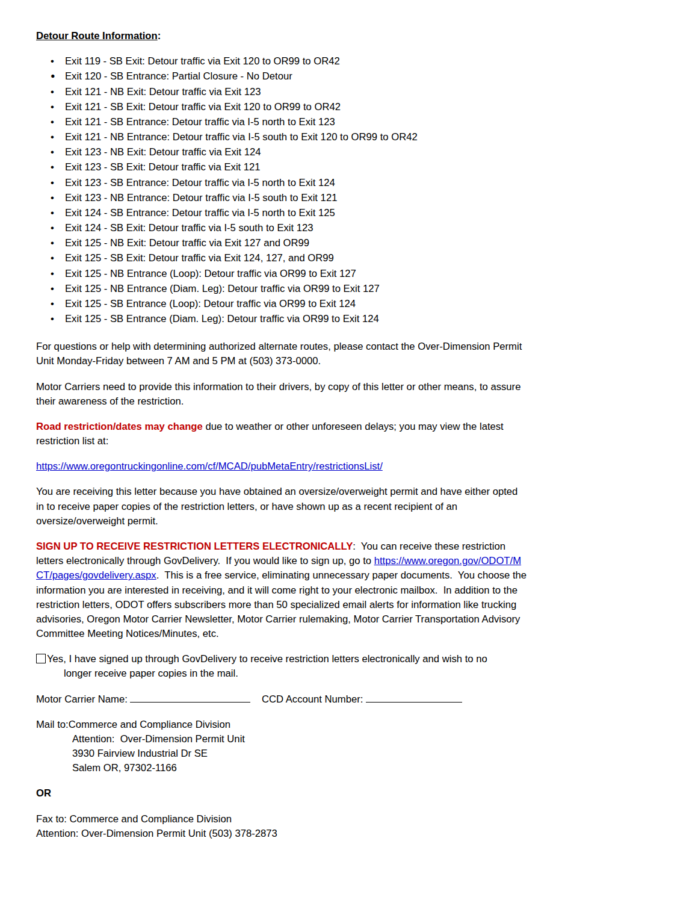Detour Route Information:
Exit 119 - SB Exit: Detour traffic via Exit 120 to OR99 to OR42
Exit 120 - SB Entrance: Partial Closure - No Detour
Exit 121 - NB Exit: Detour traffic via Exit 123
Exit 121 - SB Exit: Detour traffic via Exit 120 to OR99 to OR42
Exit 121 - SB Entrance: Detour traffic via I-5 north to Exit 123
Exit 121 - NB Entrance: Detour traffic via I-5 south to Exit 120 to OR99 to OR42
Exit 123 - NB Exit: Detour traffic via Exit 124
Exit 123 - SB Exit: Detour traffic via Exit 121
Exit 123 - SB Entrance: Detour traffic via I-5 north to Exit 124
Exit 123 - NB Entrance: Detour traffic via I-5 south to Exit 121
Exit 124 - SB Entrance: Detour traffic via I-5 north to Exit 125
Exit 124 - SB Exit: Detour traffic via I-5 south to Exit 123
Exit 125 - NB Exit: Detour traffic via Exit 127 and OR99
Exit 125 - SB Exit: Detour traffic via Exit 124, 127, and OR99
Exit 125 - NB Entrance (Loop): Detour traffic via OR99 to Exit 127
Exit 125 - NB Entrance (Diam. Leg): Detour traffic via OR99 to Exit 127
Exit 125 - SB Entrance (Loop): Detour traffic via OR99 to Exit 124
Exit 125 - SB Entrance (Diam. Leg): Detour traffic via OR99 to Exit 124
For questions or help with determining authorized alternate routes, please contact the Over-Dimension Permit Unit Monday-Friday between 7 AM and 5 PM at (503) 373-0000.
Motor Carriers need to provide this information to their drivers, by copy of this letter or other means, to assure their awareness of the restriction.
Road restriction/dates may change due to weather or other unforeseen delays; you may view the latest restriction list at:
https://www.oregontruckingonline.com/cf/MCAD/pubMetaEntry/restrictionsList/
You are receiving this letter because you have obtained an oversize/overweight permit and have either opted in to receive paper copies of the restriction letters, or have shown up as a recent recipient of an oversize/overweight permit.
SIGN UP TO RECEIVE RESTRICTION LETTERS ELECTRONICALLY: You can receive these restriction letters electronically through GovDelivery. If you would like to sign up, go to https://www.oregon.gov/ODOT/MCT/pages/govdelivery.aspx. This is a free service, eliminating unnecessary paper documents. You choose the information you are interested in receiving, and it will come right to your electronic mailbox. In addition to the restriction letters, ODOT offers subscribers more than 50 specialized email alerts for information like trucking advisories, Oregon Motor Carrier Newsletter, Motor Carrier rulemaking, Motor Carrier Transportation Advisory Committee Meeting Notices/Minutes, etc.
Yes, I have signed up through GovDelivery to receive restriction letters electronically and wish to no longer receive paper copies in the mail.
Motor Carrier Name: CCD Account Number:
Mail to: Commerce and Compliance Division Attention: Over-Dimension Permit Unit 3930 Fairview Industrial Dr SE Salem OR, 97302-1166
OR
Fax to: Commerce and Compliance Division
Attention: Over-Dimension Permit Unit (503) 378-2873